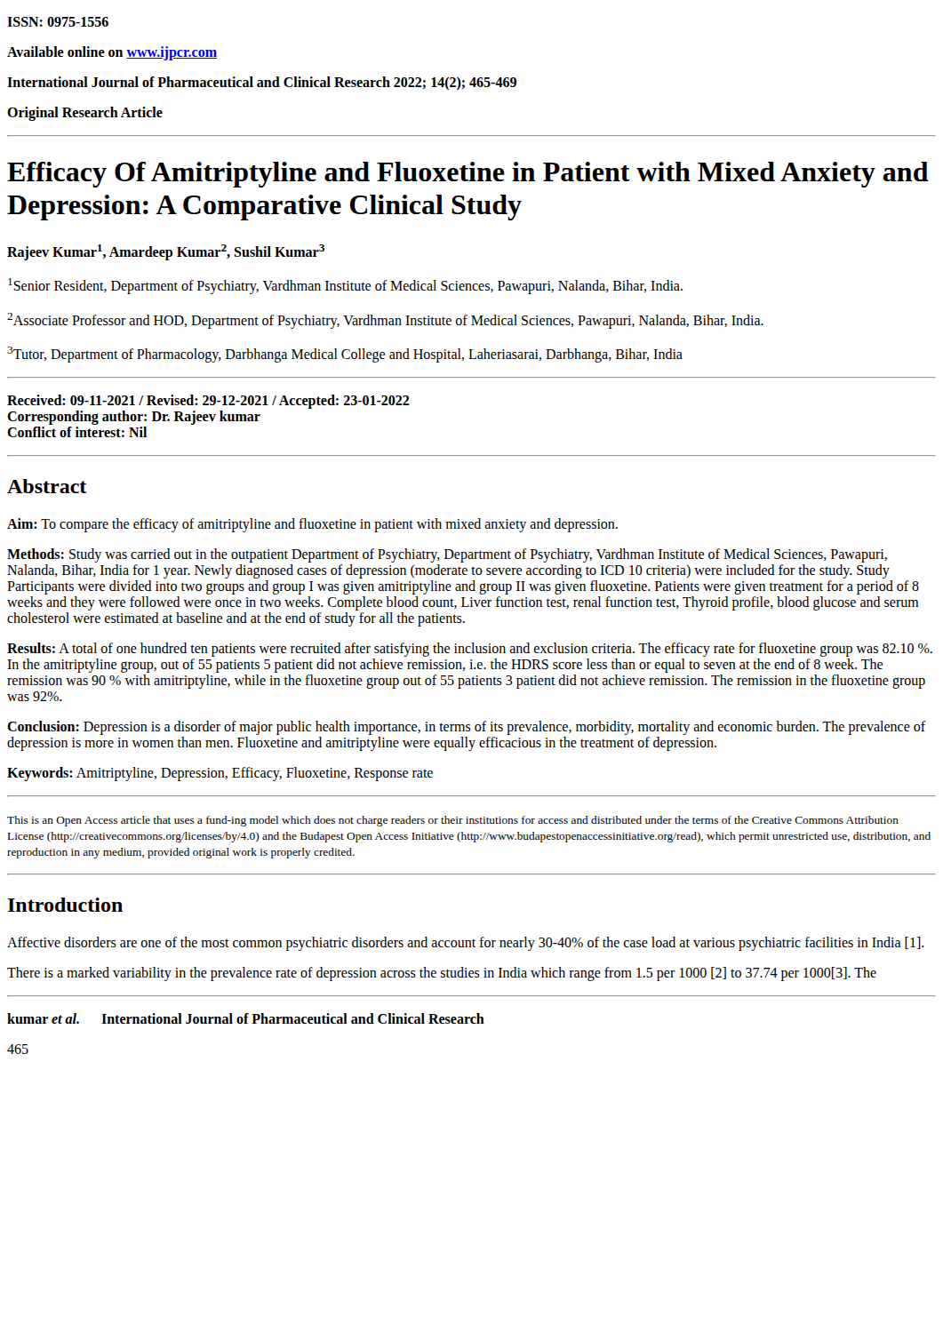ISSN: 0975-1556
Available online on www.ijpcr.com
International Journal of Pharmaceutical and Clinical Research 2022; 14(2); 465-469
Original Research Article
Efficacy Of Amitriptyline and Fluoxetine in Patient with Mixed Anxiety and Depression: A Comparative Clinical Study
Rajeev Kumar1, Amardeep Kumar2, Sushil Kumar3
1Senior Resident, Department of Psychiatry, Vardhman Institute of Medical Sciences, Pawapuri, Nalanda, Bihar, India.
2Associate Professor and HOD, Department of Psychiatry, Vardhman Institute of Medical Sciences, Pawapuri, Nalanda, Bihar, India.
3Tutor, Department of Pharmacology, Darbhanga Medical College and Hospital, Laheriasarai, Darbhanga, Bihar, India
Received: 09-11-2021 / Revised: 29-12-2021 / Accepted: 23-01-2022
Corresponding author: Dr. Rajeev kumar
Conflict of interest: Nil
Abstract
Aim: To compare the efficacy of amitriptyline and fluoxetine in patient with mixed anxiety and depression.
Methods: Study was carried out in the outpatient Department of Psychiatry, Department of Psychiatry, Vardhman Institute of Medical Sciences, Pawapuri, Nalanda, Bihar, India for 1 year. Newly diagnosed cases of depression (moderate to severe according to ICD 10 criteria) were included for the study. Study Participants were divided into two groups and group I was given amitriptyline and group II was given fluoxetine. Patients were given treatment for a period of 8 weeks and they were followed were once in two weeks. Complete blood count, Liver function test, renal function test, Thyroid profile, blood glucose and serum cholesterol were estimated at baseline and at the end of study for all the patients.
Results: A total of one hundred ten patients were recruited after satisfying the inclusion and exclusion criteria. The efficacy rate for fluoxetine group was 82.10 %. In the amitriptyline group, out of 55 patients 5 patient did not achieve remission, i.e. the HDRS score less than or equal to seven at the end of 8 week. The remission was 90 % with amitriptyline, while in the fluoxetine group out of 55 patients 3 patient did not achieve remission. The remission in the fluoxetine group was 92%.
Conclusion: Depression is a disorder of major public health importance, in terms of its prevalence, morbidity, mortality and economic burden. The prevalence of depression is more in women than men. Fluoxetine and amitriptyline were equally efficacious in the treatment of depression.
Keywords: Amitriptyline, Depression, Efficacy, Fluoxetine, Response rate
This is an Open Access article that uses a fund-ing model which does not charge readers or their institutions for access and distributed under the terms of the Creative Commons Attribution License (http://creativecommons.org/licenses/by/4.0) and the Budapest Open Access Initiative (http://www.budapestopenaccessinitiative.org/read), which permit unrestricted use, distribution, and reproduction in any medium, provided original work is properly credited.
Introduction
Affective disorders are one of the most common psychiatric disorders and account for nearly 30-40% of the case load at various psychiatric facilities in India [1].
There is a marked variability in the prevalence rate of depression across the studies in India which range from 1.5 per 1000 [2] to 37.74 per 1000[3]. The
kumar et al. International Journal of Pharmaceutical and Clinical Research
465